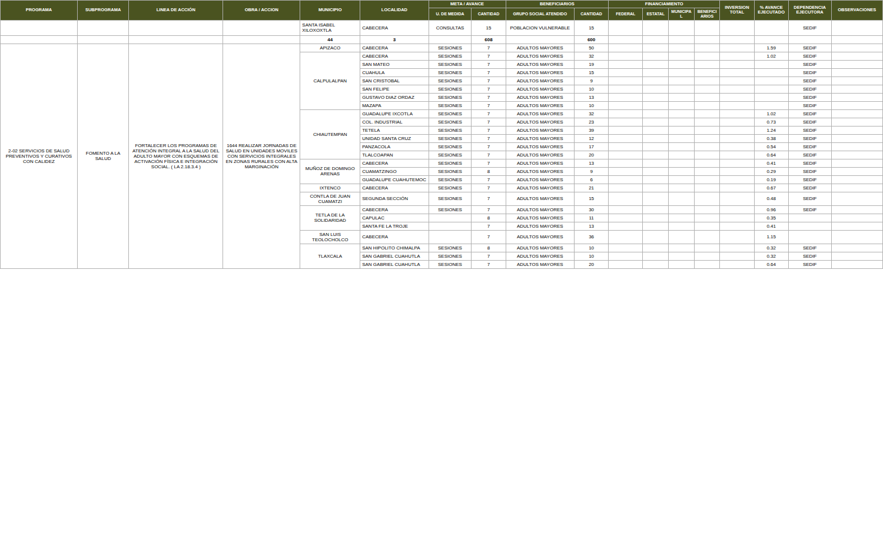| PROGRAMA | SUBPROGRAMA | LINEA DE ACCIÓN | OBRA / ACCION | MUNICIPIO | LOCALIDAD | META / AVANCE | BENEFICIARIOS | FINANCIAMIENTO | INVERSION TOTAL | % AVANCE EJECUTADO | DEPENDENCIA EJECUTORA | OBSERVACIONES |
| --- | --- | --- | --- | --- | --- | --- | --- | --- | --- | --- | --- | --- |
| U. DE MEDIDA | CANTIDAD | GRUPO SOCIAL ATENDIDO | CANTIDAD | FEDERAL | ESTATAL | MUNICIPAL | BENEFICIARIOS |
| | | | | SANTA ISABEL XILOXOXTLA | CABECERA | CONSULTAS | 15 | POBLACION VULNERABLE | 15 | | | | | | | SEDIF | |
| | | | | 44 | 3 | | 608 | | 600 | | | | | | | | |
| 2-02 SERVICIOS DE SALUD PREVENTIVOS Y CURATIVOS CON CALIDEZ | FOMENTO A LA SALUD | FORTALECER LOS PROGRAMAS DE ATENCIÓN INTEGRAL A LA SALUD DEL ADULTO MAYOR CON ESQUEMAS DE ACTIVACIÓN FÍSICA E INTEGRACIÓN SOCIAL. ( LA 2.18.3.4 ) | 1644 REALIZAR JORNADAS DE SALUD EN UNIDADES MOVILES CON SERVICIOS INTEGRALES EN ZONAS RURALES CON ALTA MARGINACIÓN | APIZACO | CABECERA | SESIONES | 7 | ADULTOS MAYORES | 50 | | | | | | 1.59 | SEDIF | |
| CALPULALPAN | CABECERA | SESIONES | 7 | ADULTOS MAYORES | 32 | | | | | | 1.02 | SEDIF | |
| SAN MATEO | SESIONES | 7 | ADULTOS MAYORES | 19 | | | | | | | SEDIF | |
| CUAHULA | SESIONES | 7 | ADULTOS MAYORES | 15 | | | | | | | SEDIF | |
| SAN CRISTOBAL | SESIONES | 7 | ADULTOS MAYORES | 9 | | | | | | | SEDIF | |
| SAN FELIPE | SESIONES | 7 | ADULTOS MAYORES | 10 | | | | | | | SEDIF | |
| GUSTAVO DIAZ ORDAZ | SESIONES | 7 | ADULTOS MAYORES | 13 | | | | | | | SEDIF | |
| MAZAPA | SESIONES | 7 | ADULTOS MAYORES | 10 | | | | | | | SEDIF | |
| CHIAUTEMPAN | GUADALUPE IXCOTLA | SESIONES | 7 | ADULTOS MAYORES | 32 | | | | | | 1.02 | SEDIF | |
| COL. INDUSTRIAL | SESIONES | 7 | ADULTOS MAYORES | 23 | | | | | | 0.73 | SEDIF | |
| TETELA | SESIONES | 7 | ADULTOS MAYORES | 39 | | | | | | 1.24 | SEDIF | |
| UNIDAD SANTA CRUZ | SESIONES | 7 | ADULTOS MAYORES | 12 | | | | | | 0.38 | SEDIF | |
| PANZACOLA | SESIONES | 7 | ADULTOS MAYORES | 17 | | | | | | 0.54 | SEDIF | |
| TLALCOAPAN | SESIONES | 7 | ADULTOS MAYORES | 20 | | | | | | 0.64 | SEDIF | |
| MUÑOZ DE DOMINGO ARENAS | CABECERA | SESIONES | 7 | ADULTOS MAYORES | 13 | | | | | | 0.41 | SEDIF | |
| CUAMATZINGO | SESIONES | 8 | ADULTOS MAYORES | 9 | | | | | | 0.29 | SEDIF | |
| GUADALUPE CUAHUTEMOC | SESIONES | 7 | ADULTOS MAYORES | 6 | | | | | | 0.19 | SEDIF | |
| IXTENCO | CABECERA | SESIONES | 7 | ADULTOS MAYORES | 21 | | | | | | 0.67 | SEDIF | |
| CONTLA DE JUAN CUAMATZI | SEGUNDA SECCIÓN | SESIONES | 7 | ADULTOS MAYORES | 15 | | | | | | 0.48 | SEDIF | |
| TETLA DE LA SOLIDARIDAD | CABECERA | SESIONES | 7 | ADULTOS MAYORES | 30 | | | | | | 0.96 | SEDIF | |
| CAPULAC | | 8 | ADULTOS MAYORES | 11 | | | | | | 0.35 | | |
| SANTA FE LA TROJE | | 7 | ADULTOS MAYORES | 13 | | | | | | 0.41 | | |
| SAN LUIS TEOLOCHOLCO | CABECERA | | 7 | ADULTOS MAYORES | 36 | | | | | | 1.15 | | |
| TLAXCALA | SAN HIPOLITO CHIMALPA | SESIONES | 8 | ADULTOS MAYORES | 10 | | | | | | 0.32 | SEDIF | |
| SAN GABRIEL CUAHUTLA | SESIONES | 7 | ADULTOS MAYORES | 10 | | | | | | 0.32 | SEDIF | |
| SAN GABRIEL CUAHUTLA | SESIONES | 7 | ADULTOS MAYORES | 20 | | | | | | 0.64 | SEDIF | |